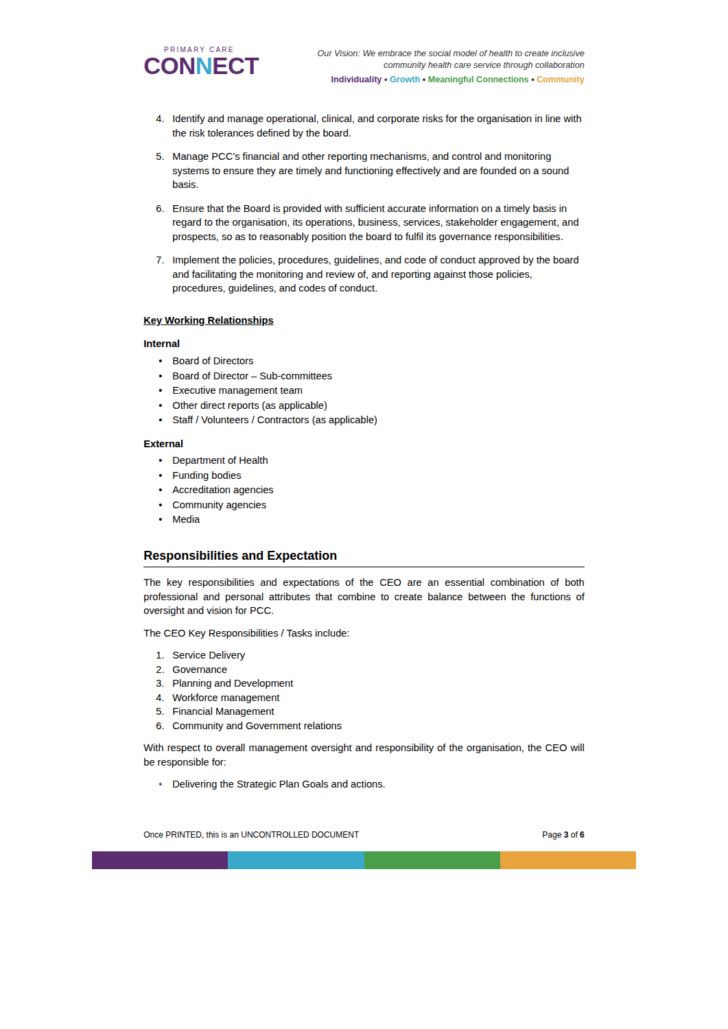PRIMARY CARE
CON NECT
Our Vision: We embrace the social model of health to create inclusive community health care service through collaboration
Individuality • Growth • Meaningful Connections • Community
Identify and manage operational, clinical, and corporate risks for the organisation in line with the risk tolerances defined by the board.
Manage PCC’s financial and other reporting mechanisms, and control and monitoring systems to ensure they are timely and functioning effectively and are founded on a sound basis.
Ensure that the Board is provided with sufficient accurate information on a timely basis in regard to the organisation, its operations, business, services, stakeholder engagement, and prospects, so as to reasonably position the board to fulfil its governance responsibilities.
Implement the policies, procedures, guidelines, and code of conduct approved by the board and facilitating the monitoring and review of, and reporting against those policies, procedures, guidelines, and codes of conduct.
Key Working Relationships
Internal
Board of Directors
Board of Director – Sub-committees
Executive management team
Other direct reports (as applicable)
Staff / Volunteers / Contractors (as applicable)
External
Department of Health
Funding bodies
Accreditation agencies
Community agencies
Media
Responsibilities and Expectation
The key responsibilities and expectations of the CEO are an essential combination of both professional and personal attributes that combine to create balance between the functions of oversight and vision for PCC.
The CEO Key Responsibilities / Tasks include:
Service Delivery
Governance
Planning and Development
Workforce management
Financial Management
Community and Government relations
With respect to overall management oversight and responsibility of the organisation, the CEO will be responsible for:
Delivering the Strategic Plan Goals and actions.
Once PRINTED, this is an UNCONTROLLED DOCUMENT Page 3 of 6